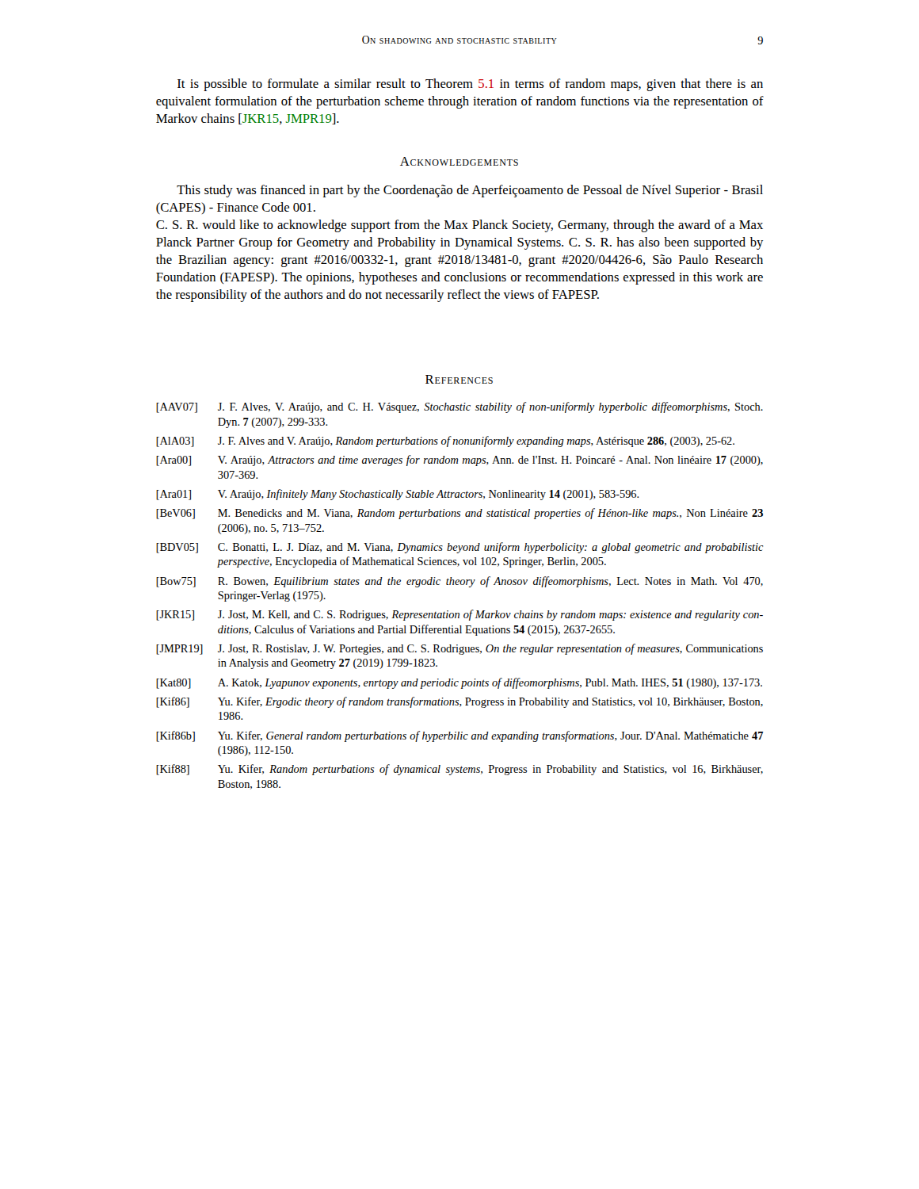On shadowing and stochastic stability 9
It is possible to formulate a similar result to Theorem 5.1 in terms of random maps, given that there is an equivalent formulation of the perturbation scheme through iteration of random functions via the representation of Markov chains [JKR15, JMPR19].
Acknowledgements
This study was financed in part by the Coordenação de Aperfeiçoamento de Pessoal de Nível Superior - Brasil (CAPES) - Finance Code 001.
C. S. R. would like to acknowledge support from the Max Planck Society, Germany, through the award of a Max Planck Partner Group for Geometry and Probability in Dynamical Systems. C. S. R. has also been supported by the Brazilian agency: grant #2016/00332-1, grant #2018/13481-0, grant #2020/04426-6, São Paulo Research Foundation (FAPESP). The opinions, hypotheses and conclusions or recommendations expressed in this work are the responsibility of the authors and do not necessarily reflect the views of FAPESP.
References
[AAV07]
J. F. Alves, V. Araújo, and C. H. Vásquez, Stochastic stability of non-uniformly hyperbolic diffeomorphisms, Stoch. Dyn. 7 (2007), 299-333.
[AlA03]
J. F. Alves and V. Araújo, Random perturbations of nonuniformly expanding maps, Astérisque 286, (2003), 25-62.
[Ara00]
V. Araújo, Attractors and time averages for random maps, Ann. de l'Inst. H. Poincaré - Anal. Non linéaire 17 (2000), 307-369.
[Ara01]
V. Araújo, Infinitely Many Stochastically Stable Attractors, Nonlinearity 14 (2001), 583-596.
[BeV06]
M. Benedicks and M. Viana, Random perturbations and statistical properties of Hénon-like maps., Non Linéaire 23 (2006), no. 5, 713–752.
[BDV05]
C. Bonatti, L. J. Díaz, and M. Viana, Dynamics beyond uniform hyperbolicity: a global geometric and probabilistic perspective, Encyclopedia of Mathematical Sciences, vol 102, Springer, Berlin, 2005.
[Bow75]
R. Bowen, Equilibrium states and the ergodic theory of Anosov diffeomorphisms, Lect. Notes in Math. Vol 470, Springer-Verlag (1975).
[JKR15]
J. Jost, M. Kell, and C. S. Rodrigues, Representation of Markov chains by random maps: existence and regularity conditions, Calculus of Variations and Partial Differential Equations 54 (2015), 2637-2655.
[JMPR19]
J. Jost, R. Rostislav, J. W. Portegies, and C. S. Rodrigues, On the regular representation of measures, Communications in Analysis and Geometry 27 (2019) 1799-1823.
[Kat80]
A. Katok, Lyapunov exponents, enrtopy and periodic points of diffeomorphisms, Publ. Math. IHES, 51 (1980), 137-173.
[Kif86]
Yu. Kifer, Ergodic theory of random transformations, Progress in Probability and Statistics, vol 10, Birkhäuser, Boston, 1986.
[Kif86b]
Yu. Kifer, General random perturbations of hyperbilic and expanding transformations, Jour. D'Anal. Mathématiche 47 (1986), 112-150.
[Kif88]
Yu. Kifer, Random perturbations of dynamical systems, Progress in Probability and Statistics, vol 16, Birkhäuser, Boston, 1988.